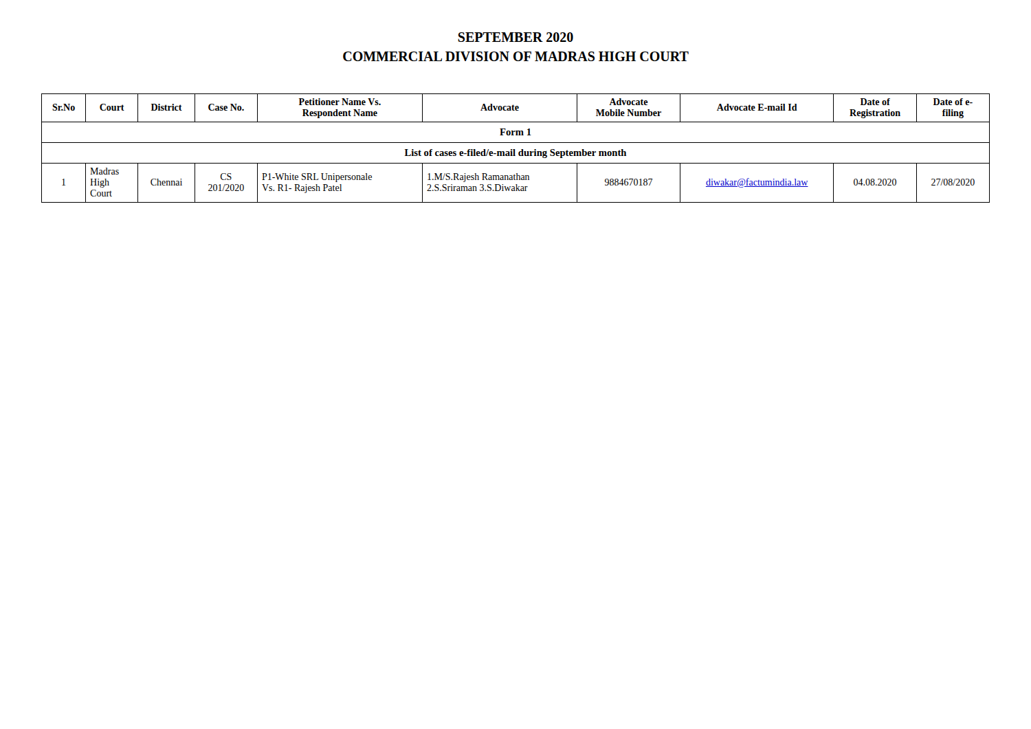SEPTEMBER 2020
COMMERCIAL DIVISION OF MADRAS HIGH COURT
| Form 1 |
| List of cases e-filed/e-mail during September month |
| Sr.No | Court | District | Case No. | Petitioner Name Vs. Respondent Name | Advocate | Advocate Mobile Number | Advocate E-mail Id | Date of Registration | Date of e- filing |
| 1 | Madras High Court | Chennai | CS 201/2020 | P1-White SRL Unipersonale Vs. R1- Rajesh Patel | 1.M/S.Rajesh Ramanathan 2.S.Sriraman 3.S.Diwakar | 9884670187 | diwakar@factumindia.law | 04.08.2020 | 27/08/2020 |